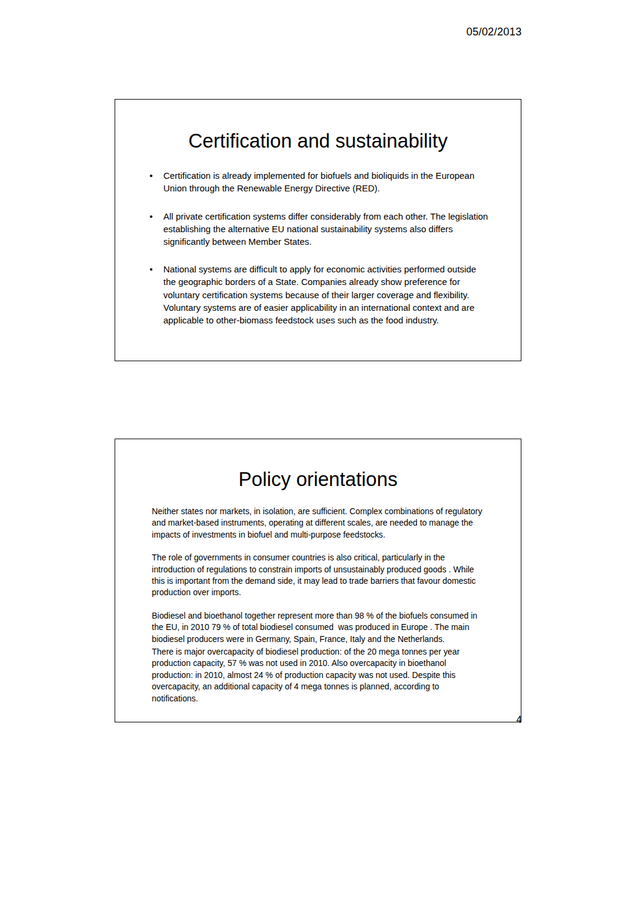05/02/2013
Certification and sustainability
Certification is already implemented for biofuels and bioliquids in the European Union through the Renewable Energy Directive (RED).
All private certification systems differ considerably from each other. The legislation establishing the alternative EU national sustainability systems also differs significantly between Member States.
National systems are difficult to apply for economic activities performed outside the geographic borders of a State. Companies already show preference for voluntary certification systems because of their larger coverage and flexibility. Voluntary systems are of easier applicability in an international context and are applicable to other-biomass feedstock uses such as the food industry.
Policy orientations
Neither states nor markets, in isolation, are sufficient. Complex combinations of regulatory and market-based instruments, operating at different scales, are needed to manage the impacts of investments in biofuel and multi-purpose feedstocks.
The role of governments in consumer countries is also critical, particularly in the introduction of regulations to constrain imports of unsustainably produced goods . While this is important from the demand side, it may lead to trade barriers that favour domestic production over imports.
Biodiesel and bioethanol together represent more than 98 % of the biofuels consumed in the EU, in 2010 79 % of total biodiesel consumed was produced in Europe . The main biodiesel producers were in Germany, Spain, France, Italy and the Netherlands.
There is major overcapacity of biodiesel production: of the 20 mega tonnes per year production capacity, 57 % was not used in 2010. Also overcapacity in bioethanol production: in 2010, almost 24 % of production capacity was not used. Despite this overcapacity, an additional capacity of 4 mega tonnes is planned, according to notifications.
4